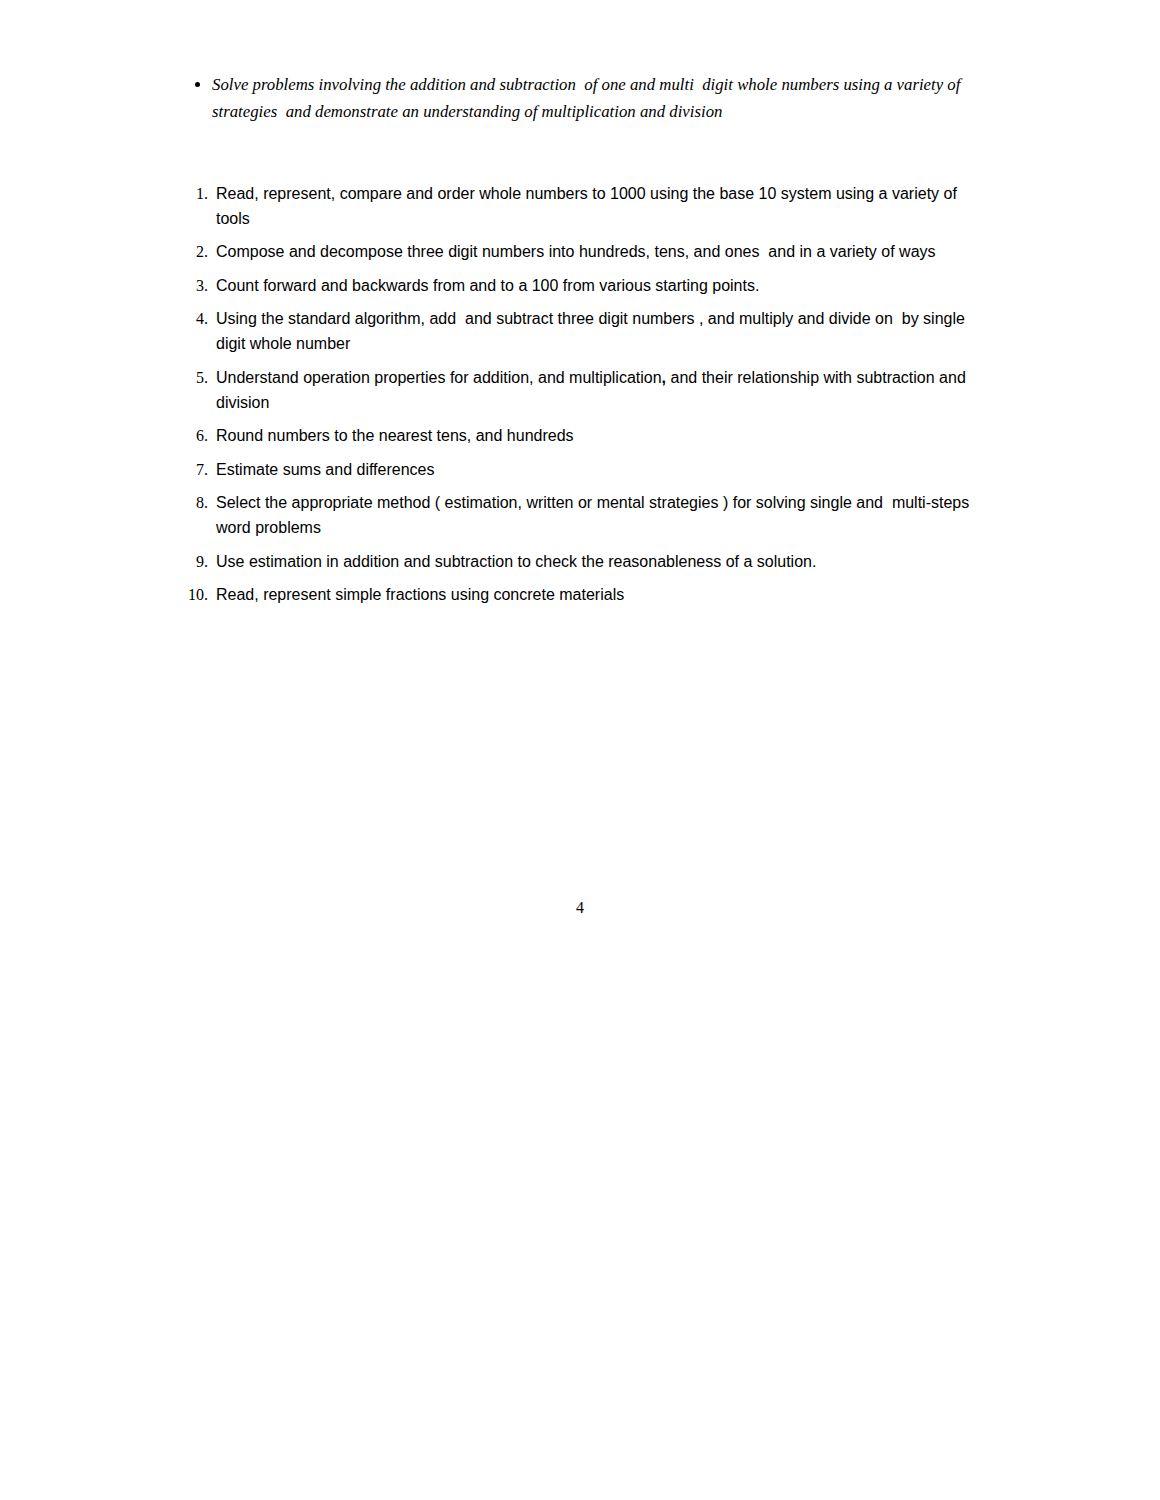Solve problems involving the addition and subtraction of one and multi digit whole numbers using a variety of strategies and demonstrate an understanding of multiplication and division
Read, represent, compare and order whole numbers to 1000 using the base 10 system using a variety of tools
Compose and decompose three digit numbers into hundreds, tens, and ones and in a variety of ways
Count forward and backwards from and to a 100 from various starting points.
Using the standard algorithm, add and subtract three digit numbers , and multiply and divide on by single digit whole number
Understand operation properties for addition, and multiplication, and their relationship with subtraction and division
Round numbers to the nearest tens, and hundreds
Estimate sums and differences
Select the appropriate method ( estimation, written or mental strategies ) for solving single and multi-steps word problems
Use estimation in addition and subtraction to check the reasonableness of a solution.
Read, represent simple fractions using concrete materials
4